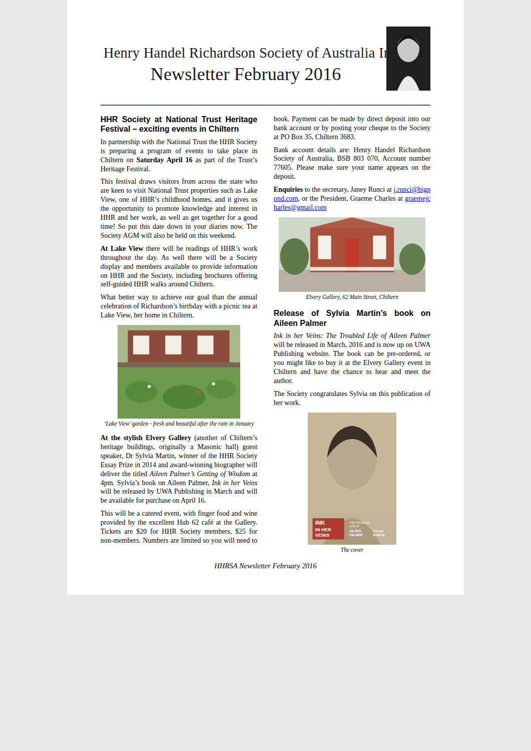Henry Handel Richardson Society of Australia Inc.
Newsletter February 2016
HHR Society at National Trust Heritage Festival – exciting events in Chiltern
In partnership with the National Trust the HHR Society is preparing a program of events to take place in Chiltern on Saturday April 16 as part of the Trust’s Heritage Festival.
This festival draws visitors from across the state who are keen to visit National Trust properties such as Lake View, one of HHR’s childhood homes, and it gives us the opportunity to promote knowledge and interest in HHR and her work, as well as get together for a good time! So put this date down in your diaries now. The Society AGM will also be held on this weekend.
At Lake View there will be readings of HHR’s work throughout the day. As well there will be a Society display and members available to provide information on HHR and the Society, including brochures offering self-guided HHR walks around Chiltern.
What better way to achieve our goal than the annual celebration of Richardson’s birthday with a picnic tea at Lake View, her home in Chiltern.
‘Lake View’ garden - fresh and beautiful after the rain in January
At the stylish Elvery Gallery (another of Chiltern’s heritage buildings, originally a Masonic hall) guest speaker, Dr Sylvia Martin, winner of the HHR Society Essay Prize in 2014 and award-winning biographer will deliver the titled Aileen Palmer’s Getting of Wisdom at 4pm. Sylvia’s book on Aileen Palmer, Ink in her Veins will be released by UWA Publishing in March and will be available for purchase on April 16.
This will be a catered event, with finger food and wine provided by the excellent Hub 62 café at the Gallery. Tickets are $20 for HHR Society members, $25 for non-members. Numbers are limited so you will need to book. Payment can be made by direct deposit into our bank account or by posting your cheque to the Society at PO Box 35, Chiltern 3683.
Bank account details are: Henry Handel Richardson Society of Australia, BSB 803 070, Account number 77605. Please make sure your name appears on the deposit.
Enquiries to the secretary, Janey Runci at j.runci@bigpond.com, or the President, Graeme Charles at graemejcharles@gmail.com
Elvery Gallery, 62 Main Street, Chiltern
Release of Sylvia Martin’s book on Aileen Palmer
Ink in her Veins: The Troubled Life of Aileen Palmer will be released in March, 2016 and is now up on UWA Publishing website. The book can be pre-ordered, or you might like to buy it at the Elvery Gallery event in Chiltern and have the chance to hear and meet the author.
The Society congratulates Sylvia on this publication of her work.
The cover
HHRSA Newsletter February 2016